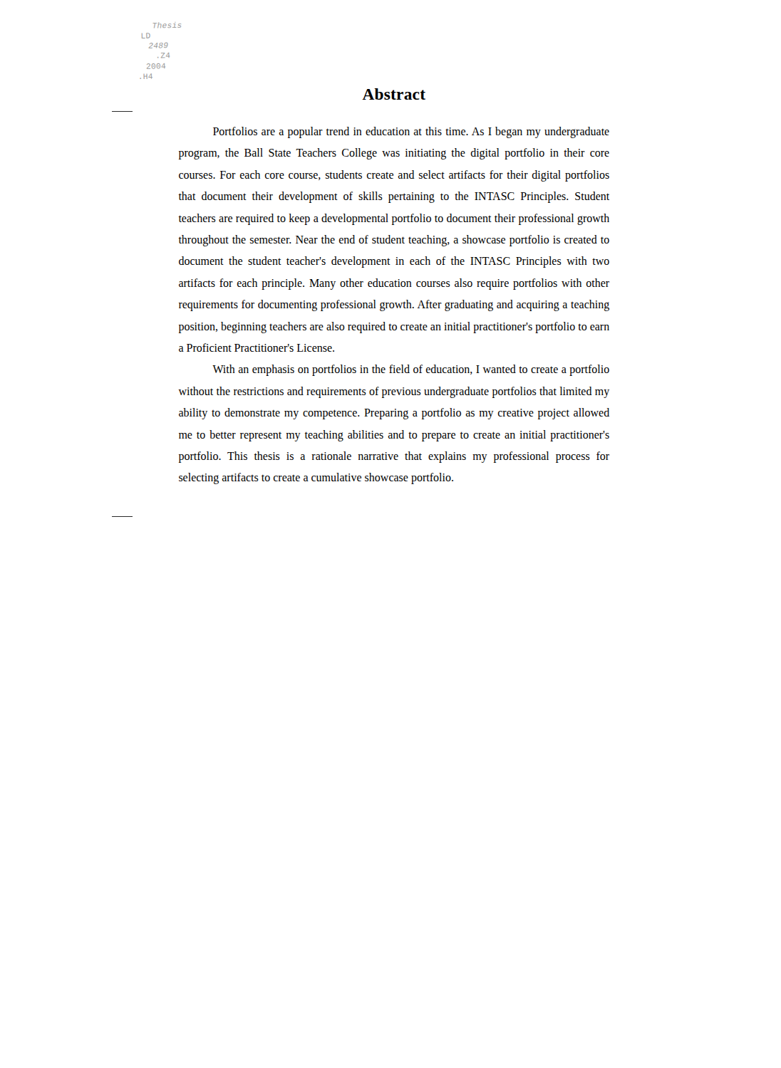Thesis LD 2489 .Z4 2004 .H4
Abstract
Portfolios are a popular trend in education at this time. As I began my undergraduate program, the Ball State Teachers College was initiating the digital portfolio in their core courses. For each core course, students create and select artifacts for their digital portfolios that document their development of skills pertaining to the INTASC Principles. Student teachers are required to keep a developmental portfolio to document their professional growth throughout the semester. Near the end of student teaching, a showcase portfolio is created to document the student teacher's development in each of the INTASC Principles with two artifacts for each principle. Many other education courses also require portfolios with other requirements for documenting professional growth. After graduating and acquiring a teaching position, beginning teachers are also required to create an initial practitioner's portfolio to earn a Proficient Practitioner's License.
With an emphasis on portfolios in the field of education, I wanted to create a portfolio without the restrictions and requirements of previous undergraduate portfolios that limited my ability to demonstrate my competence. Preparing a portfolio as my creative project allowed me to better represent my teaching abilities and to prepare to create an initial practitioner's portfolio. This thesis is a rationale narrative that explains my professional process for selecting artifacts to create a cumulative showcase portfolio.